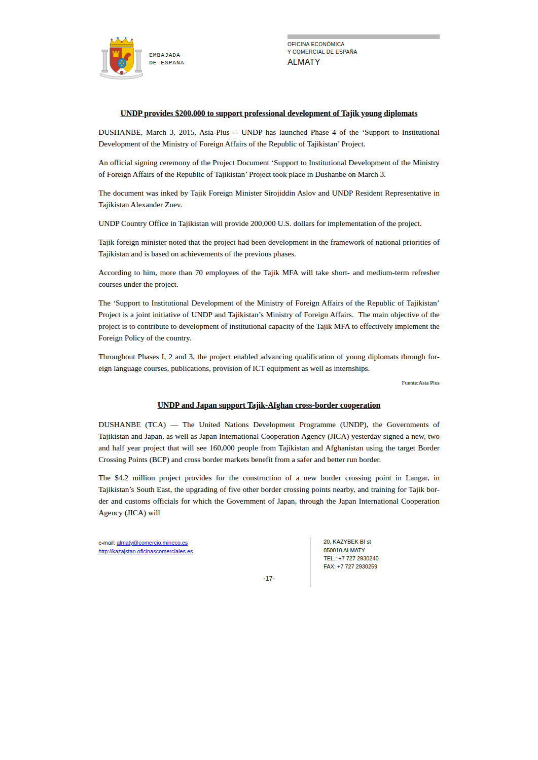EMBAJADA
DE ESPAÑA
OFICINA ECONÓMICA
Y COMERCIAL DE ESPAÑA
ALMATY
UNDP provides $200,000 to support professional development of Tajik young diplomats
DUSHANBE, March 3, 2015, Asia-Plus -- UNDP has launched Phase 4 of the ‘Support to Institutional Development of the Ministry of Foreign Affairs of the Republic of Tajikistan’ Project.
An official signing ceremony of the Project Document ‘Support to Institutional Development of the Ministry of Foreign Affairs of the Republic of Tajikistan’ Project took place in Dushanbe on March 3.
The document was inked by Tajik Foreign Minister Sirojiddin Aslov and UNDP Resident Representative in Tajikistan Alexander Zuev.
UNDP Country Office in Tajikistan will provide 200,000 U.S. dollars for implementation of the project.
Tajik foreign minister noted that the project had been development in the framework of national priorities of Tajikistan and is based on achievements of the previous phases.
According to him, more than 70 employees of the Tajik MFA will take short- and medium-term refresher courses under the project.
The ‘Support to Institutional Development of the Ministry of Foreign Affairs of the Republic of Tajikistan’ Project is a joint initiative of UNDP and Tajikistan’s Ministry of Foreign Affairs. The main objective of the project is to contribute to development of institutional capacity of the Tajik MFA to effectively implement the Foreign Policy of the country.
Throughout Phases I, 2 and 3, the project enabled advancing qualification of young diplomats through foreign language courses, publications, provision of ICT equipment as well as internships.
Fuente:Asia Plus
UNDP and Japan support Tajik-Afghan cross-border cooperation
DUSHANBE (TCA) — The United Nations Development Programme (UNDP), the Governments of Tajikistan and Japan, as well as Japan International Cooperation Agency (JICA) yesterday signed a new, two and half year project that will see 160,000 people from Tajikistan and Afghanistan using the target Border Crossing Points (BCP) and cross border markets benefit from a safer and better run border.
The $4.2 million project provides for the construction of a new border crossing point in Langar, in Tajikistan’s South East, the upgrading of five other border crossing points nearby, and training for Tajik border and customs officials for which the Government of Japan, through the Japan International Cooperation Agency (JICA) will
e-mail: almaty@comercio.mineco.es
http://kazajstan.oficinascomerciales.es
20, KAZYBEK BI st
050010 ALMATY
TEL.: +7 727 2930240
FAX: +7 727 2930259
-17-